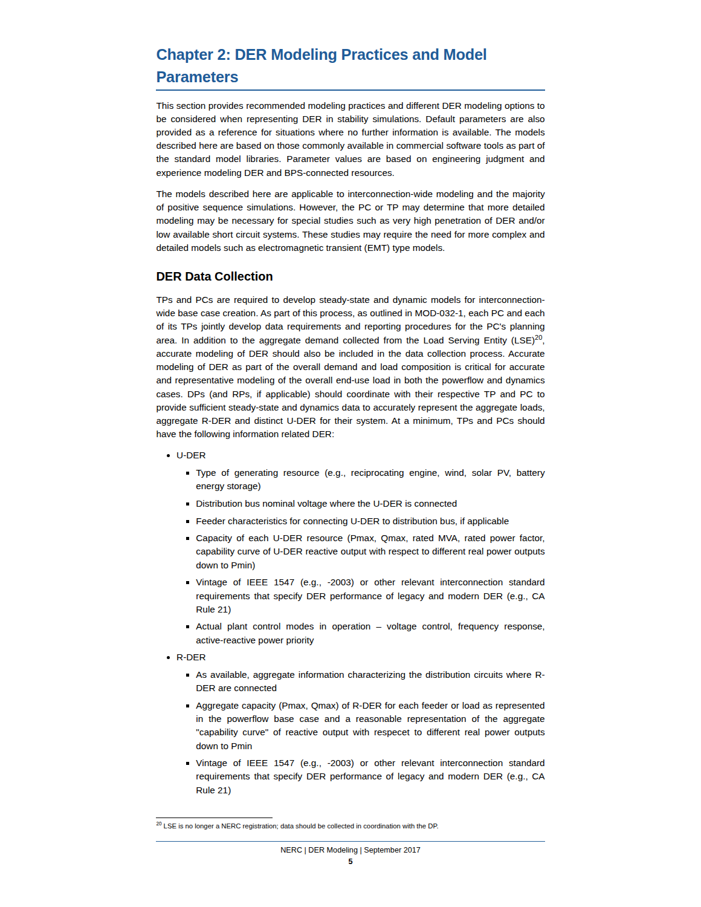Chapter 2: DER Modeling Practices and Model Parameters
This section provides recommended modeling practices and different DER modeling options to be considered when representing DER in stability simulations. Default parameters are also provided as a reference for situations where no further information is available. The models described here are based on those commonly available in commercial software tools as part of the standard model libraries. Parameter values are based on engineering judgment and experience modeling DER and BPS-connected resources.
The models described here are applicable to interconnection-wide modeling and the majority of positive sequence simulations. However, the PC or TP may determine that more detailed modeling may be necessary for special studies such as very high penetration of DER and/or low available short circuit systems. These studies may require the need for more complex and detailed models such as electromagnetic transient (EMT) type models.
DER Data Collection
TPs and PCs are required to develop steady-state and dynamic models for interconnection-wide base case creation. As part of this process, as outlined in MOD-032-1, each PC and each of its TPs jointly develop data requirements and reporting procedures for the PC's planning area. In addition to the aggregate demand collected from the Load Serving Entity (LSE)20, accurate modeling of DER should also be included in the data collection process. Accurate modeling of DER as part of the overall demand and load composition is critical for accurate and representative modeling of the overall end-use load in both the powerflow and dynamics cases. DPs (and RPs, if applicable) should coordinate with their respective TP and PC to provide sufficient steady-state and dynamics data to accurately represent the aggregate loads, aggregate R-DER and distinct U-DER for their system. At a minimum, TPs and PCs should have the following information related DER:
U-DER
Type of generating resource (e.g., reciprocating engine, wind, solar PV, battery energy storage)
Distribution bus nominal voltage where the U-DER is connected
Feeder characteristics for connecting U-DER to distribution bus, if applicable
Capacity of each U-DER resource (Pmax, Qmax, rated MVA, rated power factor, capability curve of U-DER reactive output with respect to different real power outputs down to Pmin)
Vintage of IEEE 1547 (e.g., -2003) or other relevant interconnection standard requirements that specify DER performance of legacy and modern DER (e.g., CA Rule 21)
Actual plant control modes in operation – voltage control, frequency response, active-reactive power priority
R-DER
As available, aggregate information characterizing the distribution circuits where R-DER are connected
Aggregate capacity (Pmax, Qmax) of R-DER for each feeder or load as represented in the powerflow base case and a reasonable representation of the aggregate "capability curve" of reactive output with respecet to different real power outputs down to Pmin
Vintage of IEEE 1547 (e.g., -2003) or other relevant interconnection standard requirements that specify DER performance of legacy and modern DER (e.g., CA Rule 21)
20 LSE is no longer a NERC registration; data should be collected in coordination with the DP.
NERC | DER Modeling | September 2017
5